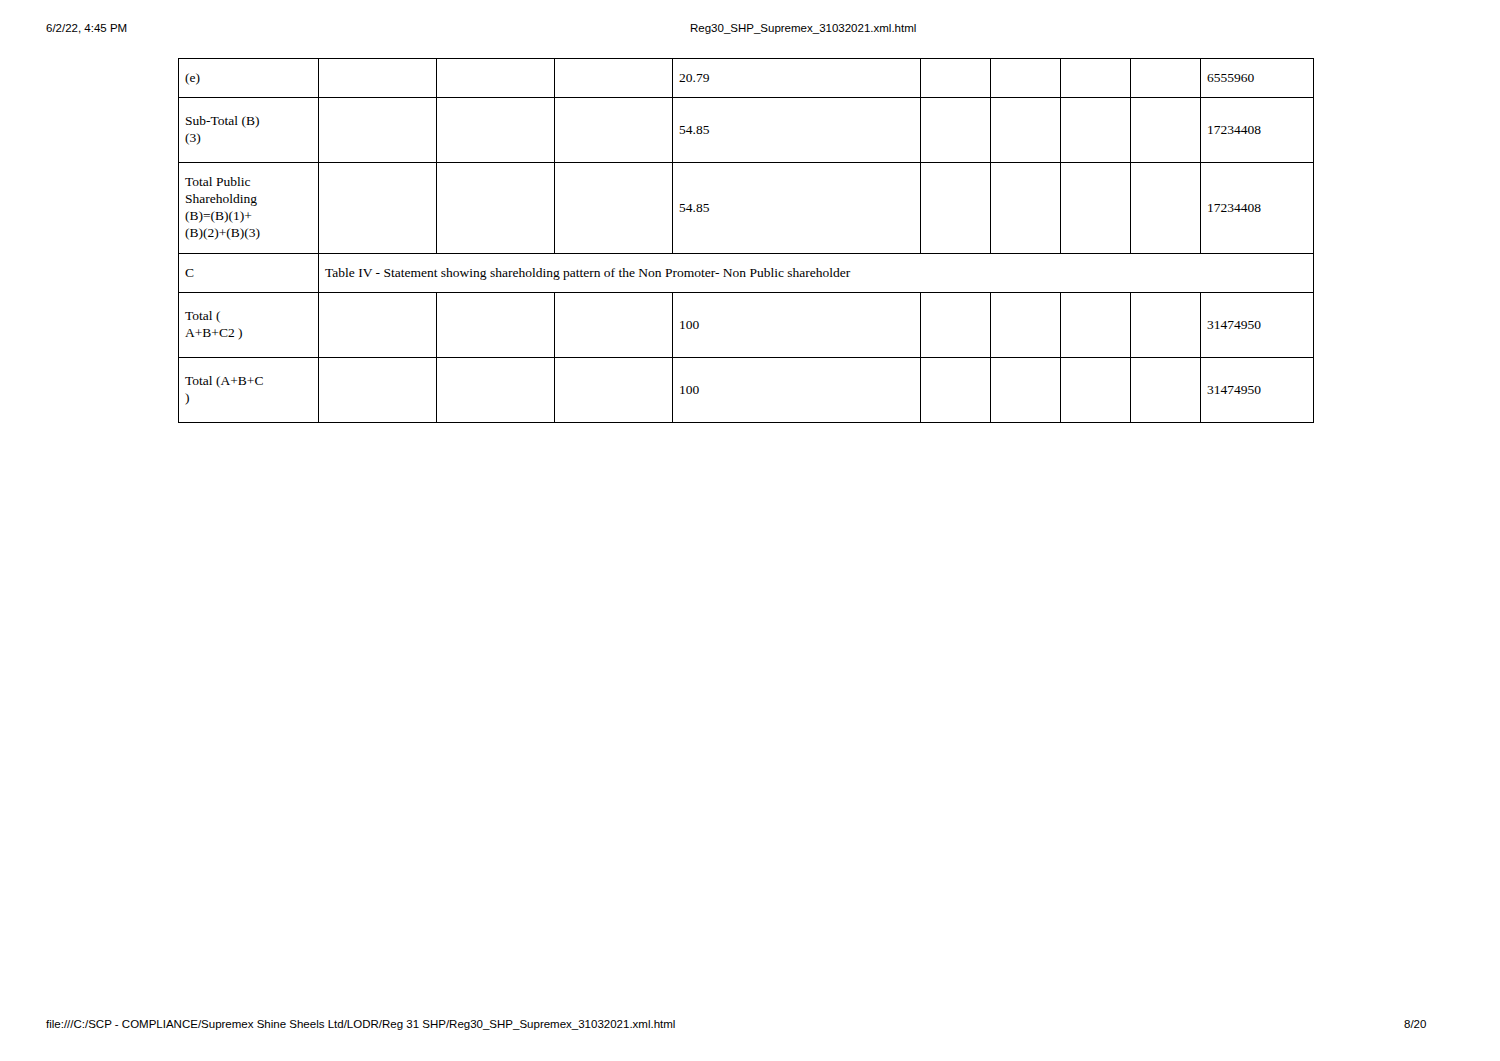6/2/22, 4:45 PM Reg30_SHP_Supremex_31032021.xml.html
| (e) | | | | 20.79 | | | | | 6555960 |
| Sub-Total (B) (3) | | | | 54.85 | | | | | 17234408 |
| Total Public Shareholding (B)=(B)(1)+ (B)(2)+(B)(3) | | | | 54.85 | | | | | 17234408 |
| C | Table IV - Statement showing shareholding pattern of the Non Promoter- Non Public shareholder |
| Total ( A+B+C2 ) | | | | 100 | | | | | 31474950 |
| Total (A+B+C ) | | | | 100 | | | | | 31474950 |
file:///C:/SCP - COMPLIANCE/Supremex Shine Sheels Ltd/LODR/Reg 31 SHP/Reg30_SHP_Supremex_31032021.xml.html 8/20